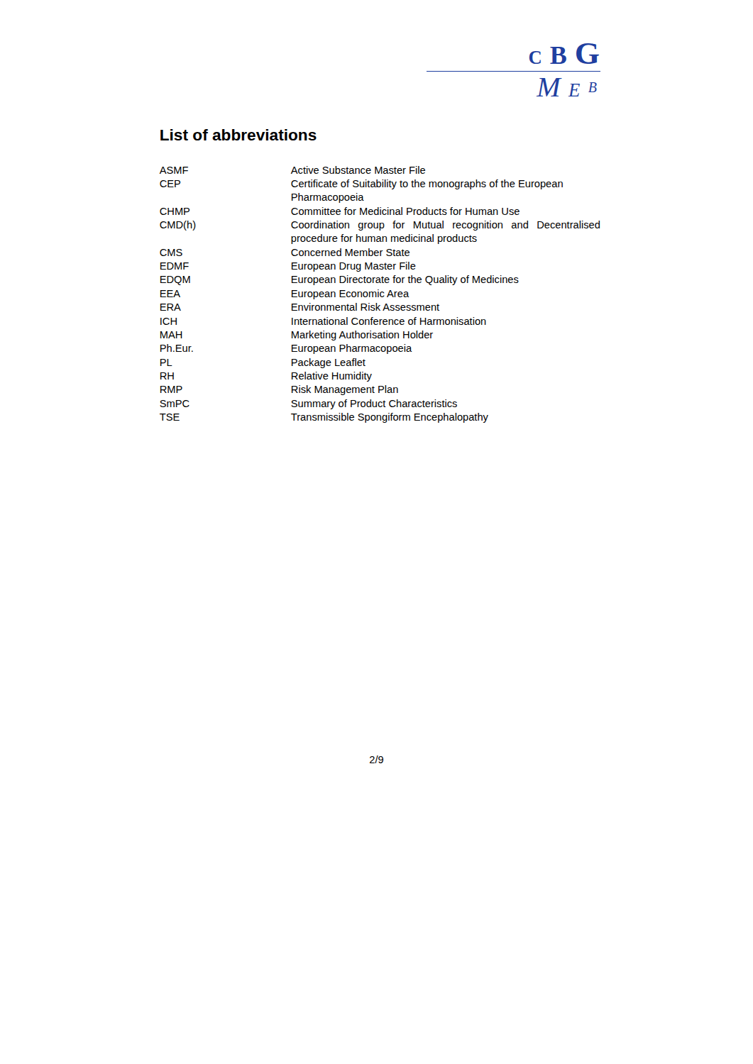C B G
MEB
List of abbreviations
| ASMF | Active Substance Master File |
| CEP | Certificate of Suitability to the monographs of the European Pharmacopoeia |
| CHMP | Committee for Medicinal Products for Human Use |
| CMD(h) | Coordination group for Mutual recognition and Decentralised procedure for human medicinal products |
| CMS | Concerned Member State |
| EDMF | European Drug Master File |
| EDQM | European Directorate for the Quality of Medicines |
| EEA | European Economic Area |
| ERA | Environmental Risk Assessment |
| ICH | International Conference of Harmonisation |
| MAH | Marketing Authorisation Holder |
| Ph.Eur. | European Pharmacopoeia |
| PL | Package Leaflet |
| RH | Relative Humidity |
| RMP | Risk Management Plan |
| SmPC | Summary of Product Characteristics |
| TSE | Transmissible Spongiform Encephalopathy |
2/9